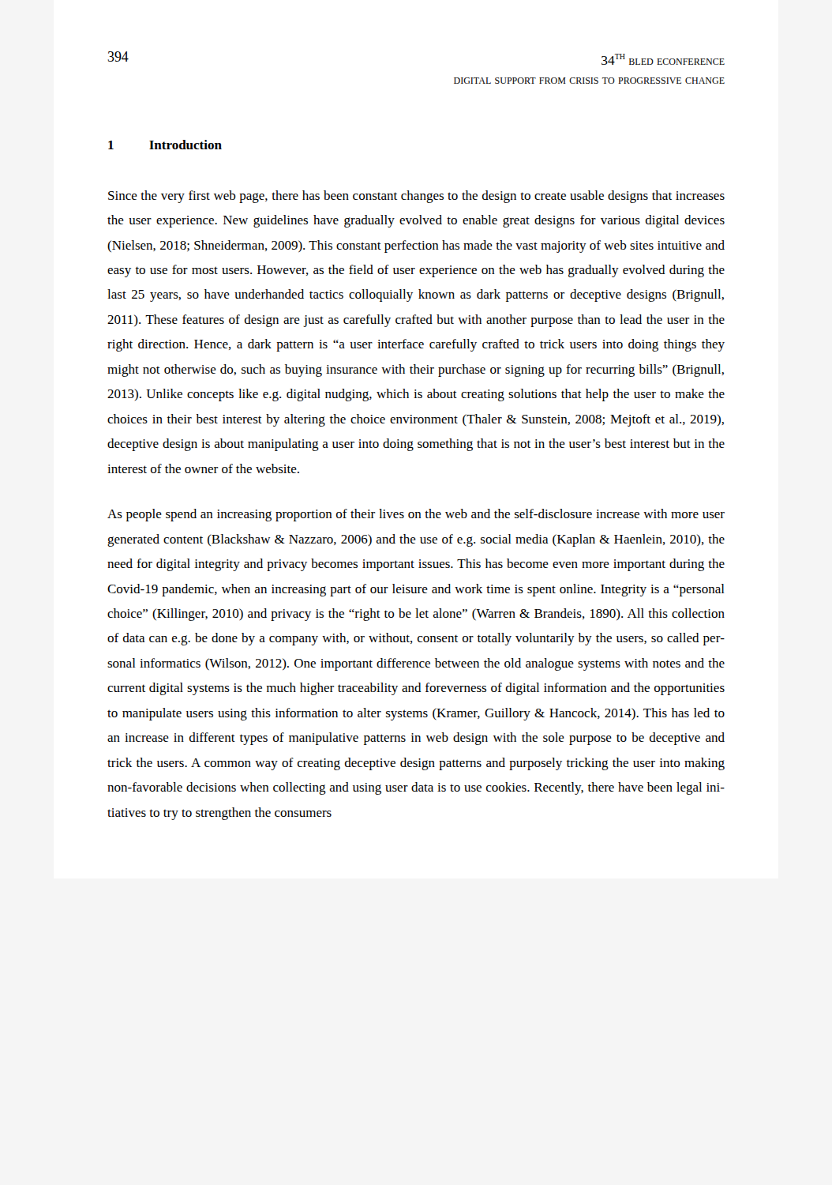394
34th Bled eConference Digital Support from Crisis to Progressive Change
1 Introduction
Since the very first web page, there has been constant changes to the design to create usable designs that increases the user experience. New guidelines have gradually evolved to enable great designs for various digital devices (Nielsen, 2018; Shneiderman, 2009). This constant perfection has made the vast majority of web sites intuitive and easy to use for most users. However, as the field of user experience on the web has gradually evolved during the last 25 years, so have underhanded tactics colloquially known as dark patterns or deceptive designs (Brignull, 2011). These features of design are just as carefully crafted but with another purpose than to lead the user in the right direction. Hence, a dark pattern is “a user interface carefully crafted to trick users into doing things they might not otherwise do, such as buying insurance with their purchase or signing up for recurring bills” (Brignull, 2013). Unlike concepts like e.g. digital nudging, which is about creating solutions that help the user to make the choices in their best interest by altering the choice environment (Thaler & Sunstein, 2008; Mejtoft et al., 2019), deceptive design is about manipulating a user into doing something that is not in the user’s best interest but in the interest of the owner of the website.
As people spend an increasing proportion of their lives on the web and the self-disclosure increase with more user generated content (Blackshaw & Nazzaro, 2006) and the use of e.g. social media (Kaplan & Haenlein, 2010), the need for digital integrity and privacy becomes important issues. This has become even more important during the Covid-19 pandemic, when an increasing part of our leisure and work time is spent online. Integrity is a “personal choice” (Killinger, 2010) and privacy is the “right to be let alone” (Warren & Brandeis, 1890). All this collection of data can e.g. be done by a company with, or without, consent or totally voluntarily by the users, so called personal informatics (Wilson, 2012). One important difference between the old analogue systems with notes and the current digital systems is the much higher traceability and foreverness of digital information and the opportunities to manipulate users using this information to alter systems (Kramer, Guillory & Hancock, 2014). This has led to an increase in different types of manipulative patterns in web design with the sole purpose to be deceptive and trick the users. A common way of creating deceptive design patterns and purposely tricking the user into making non-favorable decisions when collecting and using user data is to use cookies. Recently, there have been legal initiatives to try to strengthen the consumers